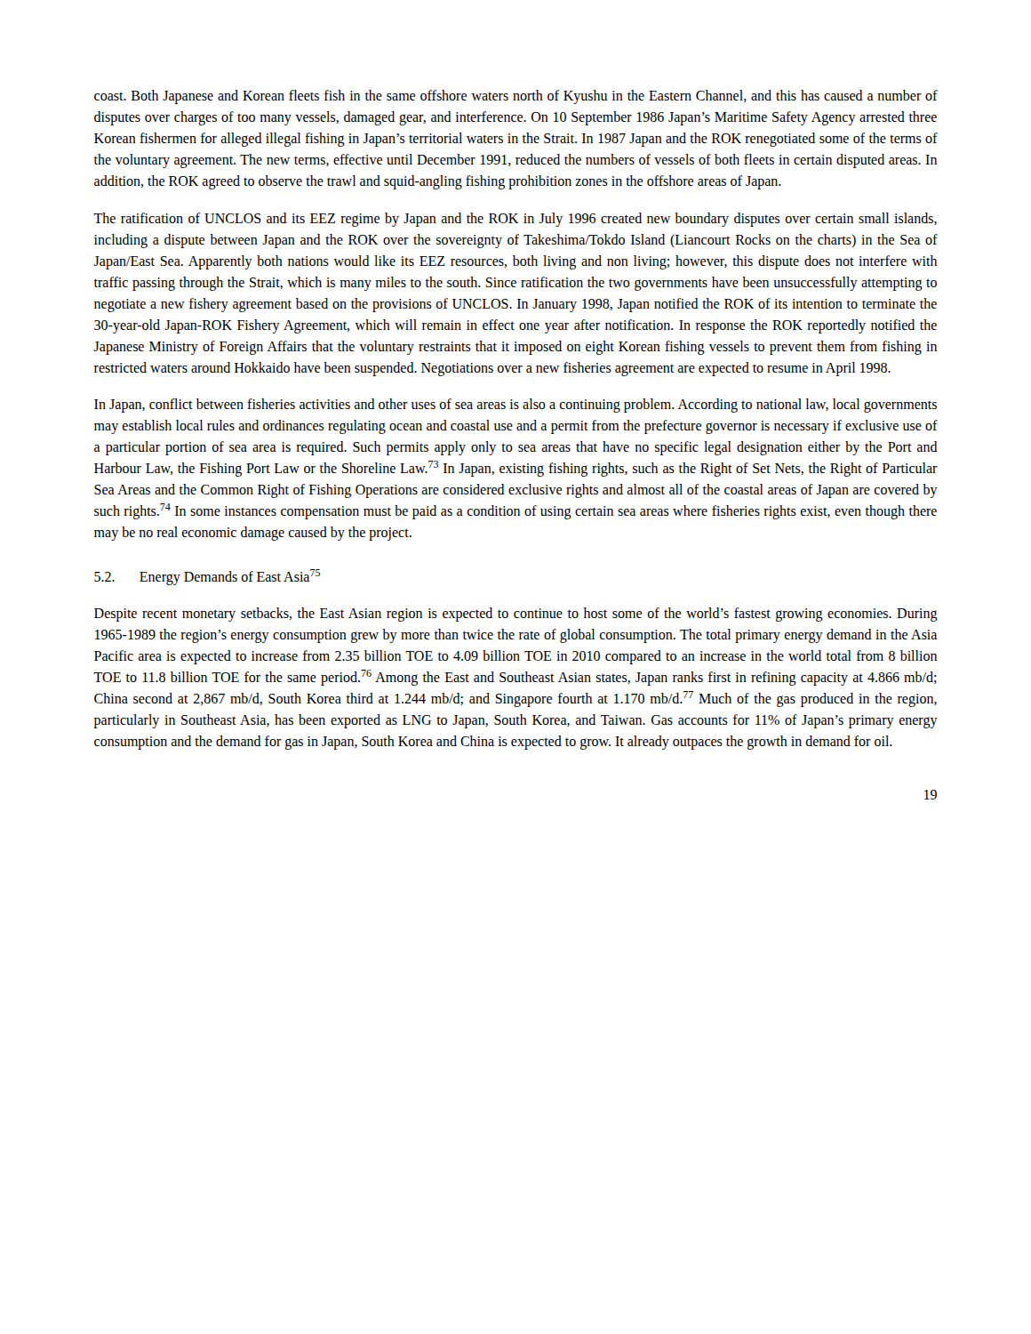coast. Both Japanese and Korean fleets fish in the same offshore waters north of Kyushu in the Eastern Channel, and this has caused a number of disputes over charges of too many vessels, damaged gear, and interference. On 10 September 1986 Japan’s Maritime Safety Agency arrested three Korean fishermen for alleged illegal fishing in Japan’s territorial waters in the Strait. In 1987 Japan and the ROK renegotiated some of the terms of the voluntary agreement. The new terms, effective until December 1991, reduced the numbers of vessels of both fleets in certain disputed areas. In addition, the ROK agreed to observe the trawl and squid-angling fishing prohibition zones in the offshore areas of Japan.
The ratification of UNCLOS and its EEZ regime by Japan and the ROK in July 1996 created new boundary disputes over certain small islands, including a dispute between Japan and the ROK over the sovereignty of Takeshima/Tokdo Island (Liancourt Rocks on the charts) in the Sea of Japan/East Sea. Apparently both nations would like its EEZ resources, both living and non living; however, this dispute does not interfere with traffic passing through the Strait, which is many miles to the south. Since ratification the two governments have been unsuccessfully attempting to negotiate a new fishery agreement based on the provisions of UNCLOS. In January 1998, Japan notified the ROK of its intention to terminate the 30-year-old Japan-ROK Fishery Agreement, which will remain in effect one year after notification. In response the ROK reportedly notified the Japanese Ministry of Foreign Affairs that the voluntary restraints that it imposed on eight Korean fishing vessels to prevent them from fishing in restricted waters around Hokkaido have been suspended. Negotiations over a new fisheries agreement are expected to resume in April 1998.
In Japan, conflict between fisheries activities and other uses of sea areas is also a continuing problem. According to national law, local governments may establish local rules and ordinances regulating ocean and coastal use and a permit from the prefecture governor is necessary if exclusive use of a particular portion of sea area is required. Such permits apply only to sea areas that have no specific legal designation either by the Port and Harbour Law, the Fishing Port Law or the Shoreline Law.73 In Japan, existing fishing rights, such as the Right of Set Nets, the Right of Particular Sea Areas and the Common Right of Fishing Operations are considered exclusive rights and almost all of the coastal areas of Japan are covered by such rights.74 In some instances compensation must be paid as a condition of using certain sea areas where fisheries rights exist, even though there may be no real economic damage caused by the project.
5.2. Energy Demands of East Asia75
Despite recent monetary setbacks, the East Asian region is expected to continue to host some of the world’s fastest growing economies. During 1965-1989 the region’s energy consumption grew by more than twice the rate of global consumption. The total primary energy demand in the Asia Pacific area is expected to increase from 2.35 billion TOE to 4.09 billion TOE in 2010 compared to an increase in the world total from 8 billion TOE to 11.8 billion TOE for the same period.76 Among the East and Southeast Asian states, Japan ranks first in refining capacity at 4.866 mb/d; China second at 2,867 mb/d, South Korea third at 1.244 mb/d; and Singapore fourth at 1.170 mb/d.77 Much of the gas produced in the region, particularly in Southeast Asia, has been exported as LNG to Japan, South Korea, and Taiwan. Gas accounts for 11% of Japan’s primary energy consumption and the demand for gas in Japan, South Korea and China is expected to grow. It already outpaces the growth in demand for oil.
19